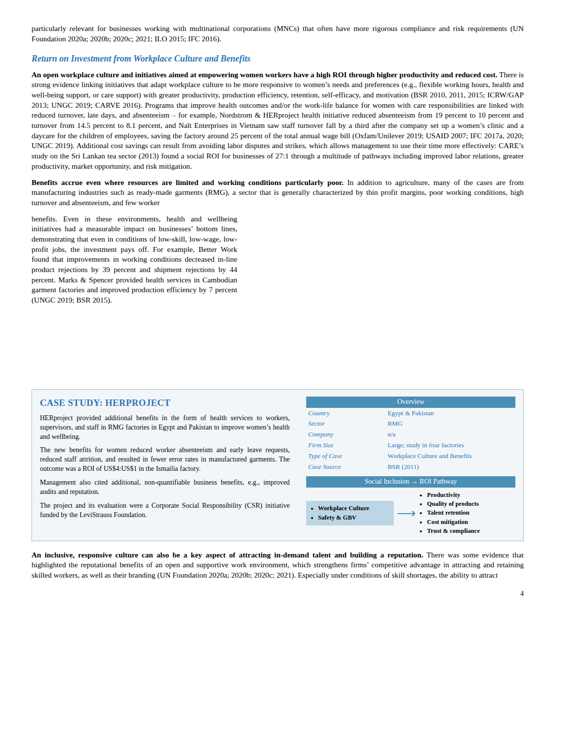particularly relevant for businesses working with multinational corporations (MNCs) that often have more rigorous compliance and risk requirements (UN Foundation 2020a; 2020b; 2020c; 2021; ILO 2015; IFC 2016).
Return on Investment from Workplace Culture and Benefits
An open workplace culture and initiatives aimed at empowering women workers have a high ROI through higher productivity and reduced cost. There is strong evidence linking initiatives that adapt workplace culture to be more responsive to women’s needs and preferences (e.g., flexible working hours, health and well-being support, or care support) with greater productivity, production efficiency, retention, self-efficacy, and motivation (BSR 2010, 2011, 2015; ICRW/GAP 2013; UNGC 2019; CARVE 2016). Programs that improve health outcomes and/or the work-life balance for women with care responsibilities are linked with reduced turnover, late days, and absenteeism – for example, Nordstrom & HERproject health initiative reduced absenteeism from 19 percent to 10 percent and turnover from 14.5 percent to 8.1 percent, and Nalt Enterprises in Vietnam saw staff turnover fall by a third after the company set up a women’s clinic and a daycare for the children of employees, saving the factory around 25 percent of the total annual wage bill (Oxfam/Unilever 2019; USAID 2007; IFC 2017a, 2020; UNGC 2019). Additional cost savings can result from avoiding labor disputes and strikes, which allows management to use their time more effectively: CARE’s study on the Sri Lankan tea sector (2013) found a social ROI for businesses of 27:1 through a multitude of pathways including improved labor relations, greater productivity, market opportunity, and risk mitigation.
Benefits accrue even where resources are limited and working conditions particularly poor. In addition to agriculture, many of the cases are from manufacturing industries such as ready-made garments (RMG), a sector that is generally characterized by thin profit margins, poor working conditions, high turnover and absenteeism, and few worker
benefits. Even in these environments, health and wellbeing initiatives had a measurable impact on businesses’ bottom lines, demonstrating that even in conditions of low-skill, low-wage, low-profit jobs, the investment pays off. For example, Better Work found that improvements in working conditions decreased in-line product rejections by 39 percent and shipment rejections by 44 percent. Marks & Spencer provided health services in Cambodian garment factories and improved production efficiency by 7 percent (UNGC 2019; BSR 2015).
CASE STUDY: HERPROJECT
HERproject provided additional benefits in the form of health services to workers, supervisors, and staff in RMG factories in Egypt and Pakistan to improve women’s health and wellbeing.
The new benefits for women reduced worker absenteeism and early leave requests, reduced staff attrition, and resulted in fewer error rates in manufactured garments. The outcome was a ROI of US$4:US$1 in the Ismailia factory.
Management also cited additional, non-quantifiable business benefits, e.g., improved audits and reputation.
The project and its evaluation were a Corporate Social Responsibility (CSR) initiative funded by the LeviStrauss Foundation.
Overview
| Country | Egypt & Pakistan |
| Sector | RMG |
| Company | n/a |
| Firm Size | Large; study in four factories |
| Type of Case | Workplace Culture and Benefits |
| Case Source | BSR (2011) |
Social Inclusion → ROI Pathway
Workplace Culture
Safety & GBV
⟶
Productivity
Quality of products
Talent retention
Cost mitigation
Trust & compliance
An inclusive, responsive culture can also be a key aspect of attracting in-demand talent and building a reputation. There was some evidence that highlighted the reputational benefits of an open and supportive work environment, which strengthens firms’ competitive advantage in attracting and retaining skilled workers, as well as their branding (UN Foundation 2020a; 2020b; 2020c; 2021). Especially under conditions of skill shortages, the ability to attract
4